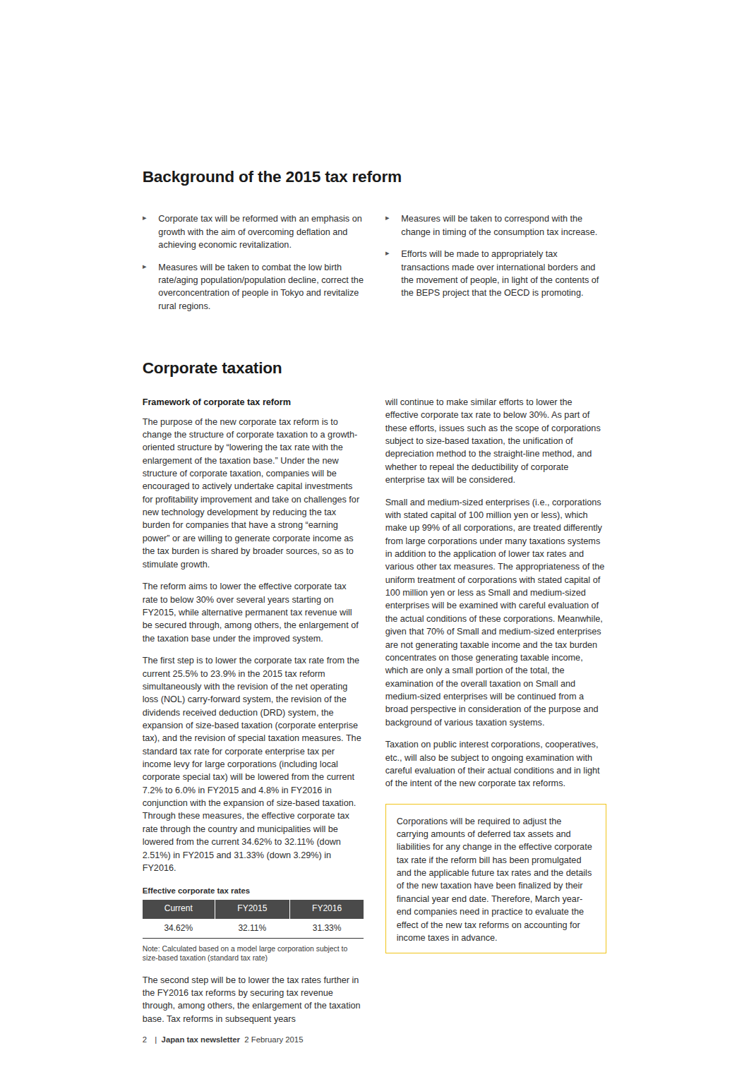Background of the 2015 tax reform
Corporate tax will be reformed with an emphasis on growth with the aim of overcoming deflation and achieving economic revitalization.
Measures will be taken to combat the low birth rate/aging population/population decline, correct the overconcentration of people in Tokyo and revitalize rural regions.
Measures will be taken to correspond with the change in timing of the consumption tax increase.
Efforts will be made to appropriately tax transactions made over international borders and the movement of people, in light of the contents of the BEPS project that the OECD is promoting.
Corporate taxation
Framework of corporate tax reform
The purpose of the new corporate tax reform is to change the structure of corporate taxation to a growth-oriented structure by “lowering the tax rate with the enlargement of the taxation base.” Under the new structure of corporate taxation, companies will be encouraged to actively undertake capital investments for profitability improvement and take on challenges for new technology development by reducing the tax burden for companies that have a strong “earning power” or are willing to generate corporate income as the tax burden is shared by broader sources, so as to stimulate growth.
The reform aims to lower the effective corporate tax rate to below 30% over several years starting on FY2015, while alternative permanent tax revenue will be secured through, among others, the enlargement of the taxation base under the improved system.
The first step is to lower the corporate tax rate from the current 25.5% to 23.9% in the 2015 tax reform simultaneously with the revision of the net operating loss (NOL) carry-forward system, the revision of the dividends received deduction (DRD) system, the expansion of size-based taxation (corporate enterprise tax), and the revision of special taxation measures. The standard tax rate for corporate enterprise tax per income levy for large corporations (including local corporate special tax) will be lowered from the current 7.2% to 6.0% in FY2015 and 4.8% in FY2016 in conjunction with the expansion of size-based taxation. Through these measures, the effective corporate tax rate through the country and municipalities will be lowered from the current 34.62% to 32.11% (down 2.51%) in FY2015 and 31.33% (down 3.29%) in FY2016.
Effective corporate tax rates
| Current | FY2015 | FY2016 |
| --- | --- | --- |
| 34.62% | 32.11% | 31.33% |
Note: Calculated based on a model large corporation subject to size-based taxation (standard tax rate)
The second step will be to lower the tax rates further in the FY2016 tax reforms by securing tax revenue through, among others, the enlargement of the taxation base. Tax reforms in subsequent years
will continue to make similar efforts to lower the effective corporate tax rate to below 30%. As part of these efforts, issues such as the scope of corporations subject to size-based taxation, the unification of depreciation method to the straight-line method, and whether to repeal the deductibility of corporate enterprise tax will be considered.
Small and medium-sized enterprises (i.e., corporations with stated capital of 100 million yen or less), which make up 99% of all corporations, are treated differently from large corporations under many taxations systems in addition to the application of lower tax rates and various other tax measures. The appropriateness of the uniform treatment of corporations with stated capital of 100 million yen or less as Small and medium-sized enterprises will be examined with careful evaluation of the actual conditions of these corporations. Meanwhile, given that 70% of Small and medium-sized enterprises are not generating taxable income and the tax burden concentrates on those generating taxable income, which are only a small portion of the total, the examination of the overall taxation on Small and medium-sized enterprises will be continued from a broad perspective in consideration of the purpose and background of various taxation systems.
Taxation on public interest corporations, cooperatives, etc., will also be subject to ongoing examination with careful evaluation of their actual conditions and in light of the intent of the new corporate tax reforms.
Corporations will be required to adjust the carrying amounts of deferred tax assets and liabilities for any change in the effective corporate tax rate if the reform bill has been promulgated and the applicable future tax rates and the details of the new taxation have been finalized by their financial year end date. Therefore, March year-end companies need in practice to evaluate the effect of the new tax reforms on accounting for income taxes in advance.
2| Japan tax newsletter 2 February 2015